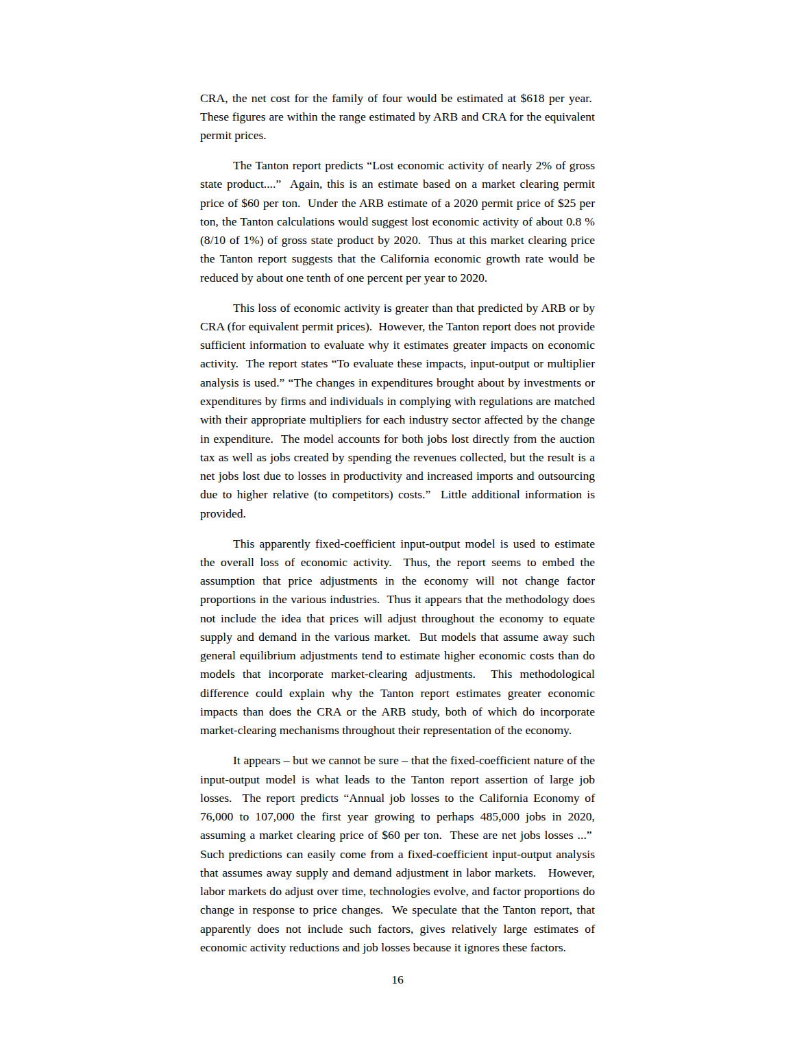CRA, the net cost for the family of four would be estimated at $618 per year. These figures are within the range estimated by ARB and CRA for the equivalent permit prices.
The Tanton report predicts “Lost economic activity of nearly 2% of gross state product....” Again, this is an estimate based on a market clearing permit price of $60 per ton. Under the ARB estimate of a 2020 permit price of $25 per ton, the Tanton calculations would suggest lost economic activity of about 0.8 % (8/10 of 1%) of gross state product by 2020. Thus at this market clearing price the Tanton report suggests that the California economic growth rate would be reduced by about one tenth of one percent per year to 2020.
This loss of economic activity is greater than that predicted by ARB or by CRA (for equivalent permit prices). However, the Tanton report does not provide sufficient information to evaluate why it estimates greater impacts on economic activity. The report states “To evaluate these impacts, input-output or multiplier analysis is used.” “The changes in expenditures brought about by investments or expenditures by firms and individuals in complying with regulations are matched with their appropriate multipliers for each industry sector affected by the change in expenditure. The model accounts for both jobs lost directly from the auction tax as well as jobs created by spending the revenues collected, but the result is a net jobs lost due to losses in productivity and increased imports and outsourcing due to higher relative (to competitors) costs.” Little additional information is provided.
This apparently fixed-coefficient input-output model is used to estimate the overall loss of economic activity. Thus, the report seems to embed the assumption that price adjustments in the economy will not change factor proportions in the various industries. Thus it appears that the methodology does not include the idea that prices will adjust throughout the economy to equate supply and demand in the various market. But models that assume away such general equilibrium adjustments tend to estimate higher economic costs than do models that incorporate market-clearing adjustments. This methodological difference could explain why the Tanton report estimates greater economic impacts than does the CRA or the ARB study, both of which do incorporate market-clearing mechanisms throughout their representation of the economy.
It appears – but we cannot be sure – that the fixed-coefficient nature of the input-output model is what leads to the Tanton report assertion of large job losses. The report predicts “Annual job losses to the California Economy of 76,000 to 107,000 the first year growing to perhaps 485,000 jobs in 2020, assuming a market clearing price of $60 per ton. These are net jobs losses ...” Such predictions can easily come from a fixed-coefficient input-output analysis that assumes away supply and demand adjustment in labor markets. However, labor markets do adjust over time, technologies evolve, and factor proportions do change in response to price changes. We speculate that the Tanton report, that apparently does not include such factors, gives relatively large estimates of economic activity reductions and job losses because it ignores these factors.
16